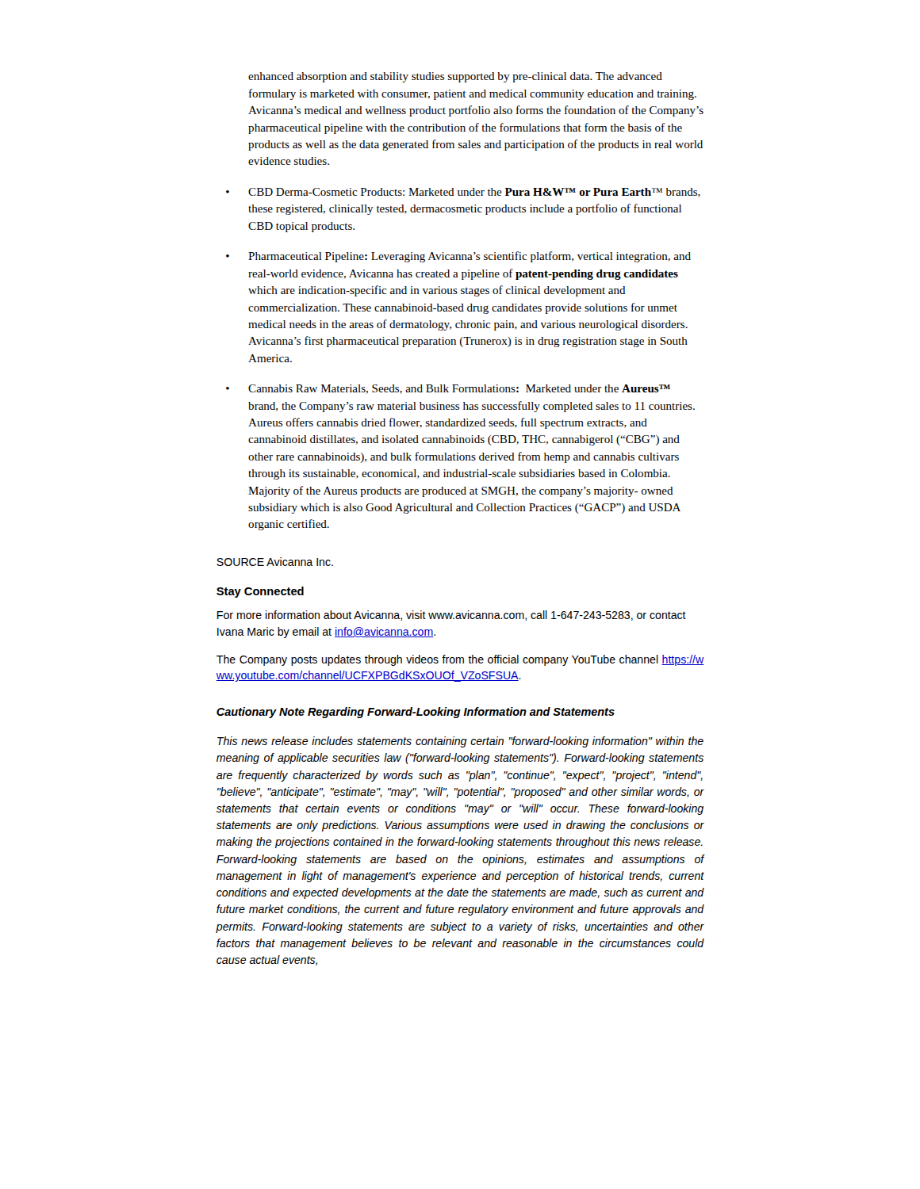enhanced absorption and stability studies supported by pre-clinical data. The advanced formulary is marketed with consumer, patient and medical community education and training. Avicanna’s medical and wellness product portfolio also forms the foundation of the Company’s pharmaceutical pipeline with the contribution of the formulations that form the basis of the products as well as the data generated from sales and participation of the products in real world evidence studies.
CBD Derma-Cosmetic Products: Marketed under the Pura H&W™ or Pura Earth™ brands, these registered, clinically tested, dermacosmetic products include a portfolio of functional CBD topical products.
Pharmaceutical Pipeline: Leveraging Avicanna’s scientific platform, vertical integration, and real-world evidence, Avicanna has created a pipeline of patent-pending drug candidates which are indication-specific and in various stages of clinical development and commercialization. These cannabinoid-based drug candidates provide solutions for unmet medical needs in the areas of dermatology, chronic pain, and various neurological disorders. Avicanna’s first pharmaceutical preparation (Trunerox) is in drug registration stage in South America.
Cannabis Raw Materials, Seeds, and Bulk Formulations: Marketed under the Aureus™ brand, the Company’s raw material business has successfully completed sales to 11 countries. Aureus offers cannabis dried flower, standardized seeds, full spectrum extracts, and cannabinoid distillates, and isolated cannabinoids (CBD, THC, cannabigerol (“CBG”) and other rare cannabinoids), and bulk formulations derived from hemp and cannabis cultivars through its sustainable, economical, and industrial-scale subsidiaries based in Colombia. Majority of the Aureus products are produced at SMGH, the company’s majority- owned subsidiary which is also Good Agricultural and Collection Practices (“GACP”) and USDA organic certified.
SOURCE Avicanna Inc.
Stay Connected
For more information about Avicanna, visit www.avicanna.com, call 1-647-243-5283, or contact Ivana Maric by email at info@avicanna.com.
The Company posts updates through videos from the official company YouTube channel https://www.youtube.com/channel/UCFXPBGdKSxOUOf_VZoSFSUA.
Cautionary Note Regarding Forward-Looking Information and Statements
This news release includes statements containing certain "forward-looking information" within the meaning of applicable securities law ("forward-looking statements"). Forward-looking statements are frequently characterized by words such as "plan", "continue", "expect", "project", "intend", "believe", "anticipate", "estimate", "may", "will", "potential", "proposed" and other similar words, or statements that certain events or conditions "may" or "will" occur. These forward-looking statements are only predictions. Various assumptions were used in drawing the conclusions or making the projections contained in the forward-looking statements throughout this news release. Forward-looking statements are based on the opinions, estimates and assumptions of management in light of management's experience and perception of historical trends, current conditions and expected developments at the date the statements are made, such as current and future market conditions, the current and future regulatory environment and future approvals and permits. Forward-looking statements are subject to a variety of risks, uncertainties and other factors that management believes to be relevant and reasonable in the circumstances could cause actual events,